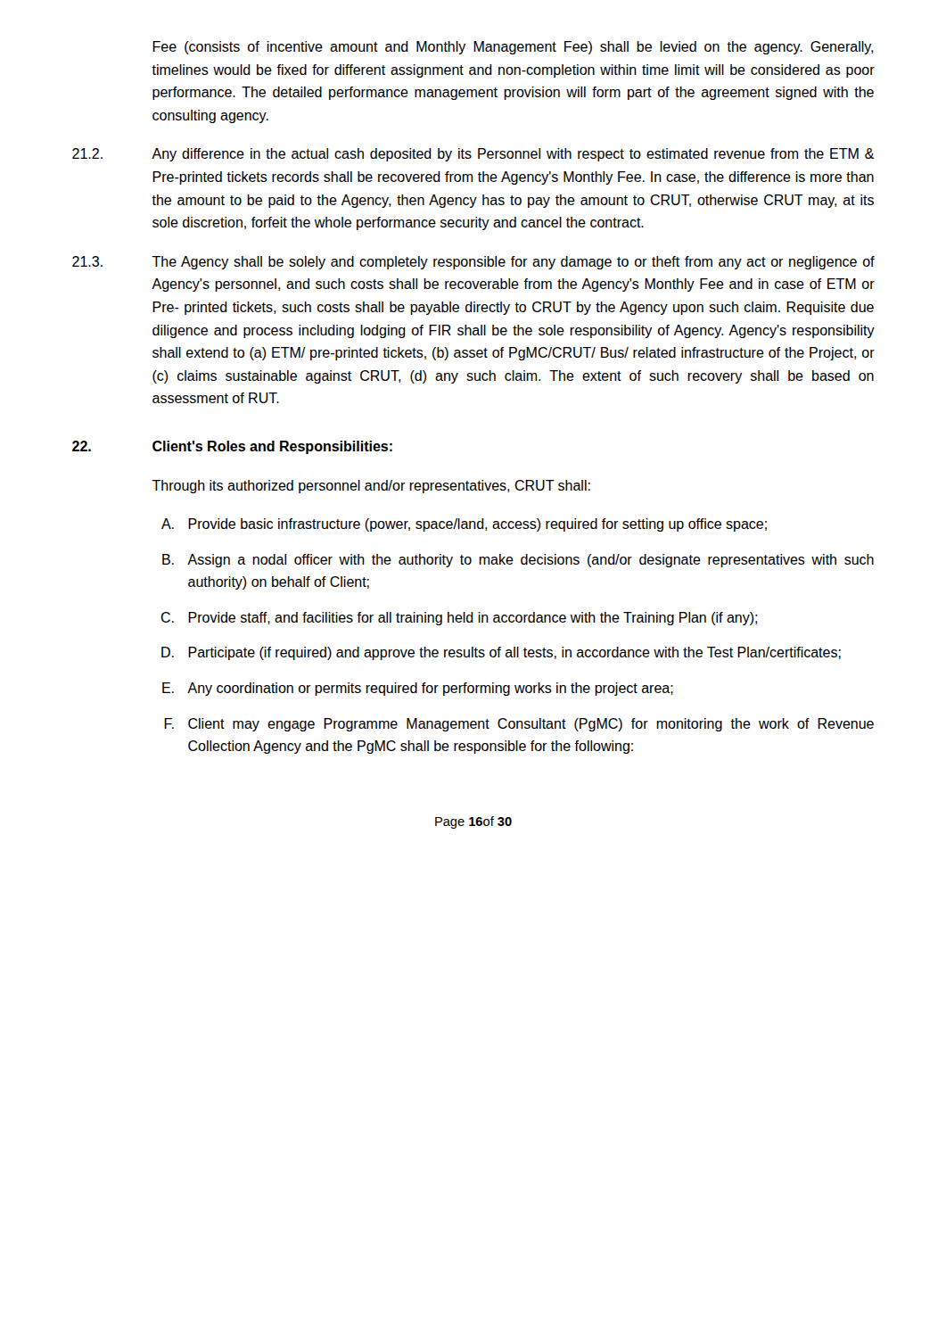Fee (consists of incentive amount and Monthly Management Fee) shall be levied on the agency. Generally, timelines would be fixed for different assignment and non-completion within time limit will be considered as poor performance. The detailed performance management provision will form part of the agreement signed with the consulting agency.
21.2.
Any difference in the actual cash deposited by its Personnel with respect to estimated revenue from the ETM & Pre-printed tickets records shall be recovered from the Agency's Monthly Fee. In case, the difference is more than the amount to be paid to the Agency, then Agency has to pay the amount to CRUT, otherwise CRUT may, at its sole discretion, forfeit the whole performance security and cancel the contract.
21.3.
The Agency shall be solely and completely responsible for any damage to or theft from any act or negligence of Agency's personnel, and such costs shall be recoverable from the Agency's Monthly Fee and in case of ETM or Pre- printed tickets, such costs shall be payable directly to CRUT by the Agency upon such claim. Requisite due diligence and process including lodging of FIR shall be the sole responsibility of Agency. Agency's responsibility shall extend to (a) ETM/ pre-printed tickets, (b) asset of PgMC/CRUT/ Bus/ related infrastructure of the Project, or (c) claims sustainable against CRUT, (d) any such claim. The extent of such recovery shall be based on assessment of RUT.
22.
Client's Roles and Responsibilities:
Through its authorized personnel and/or representatives, CRUT shall:
Provide basic infrastructure (power, space/land, access) required for setting up office space;
Assign a nodal officer with the authority to make decisions (and/or designate representatives with such authority) on behalf of Client;
Provide staff, and facilities for all training held in accordance with the Training Plan (if any);
Participate (if required) and approve the results of all tests, in accordance with the Test Plan/certificates;
Any coordination or permits required for performing works in the project area;
Client may engage Programme Management Consultant (PgMC) for monitoring the work of Revenue Collection Agency and the PgMC shall be responsible for the following:
Page 16of 30